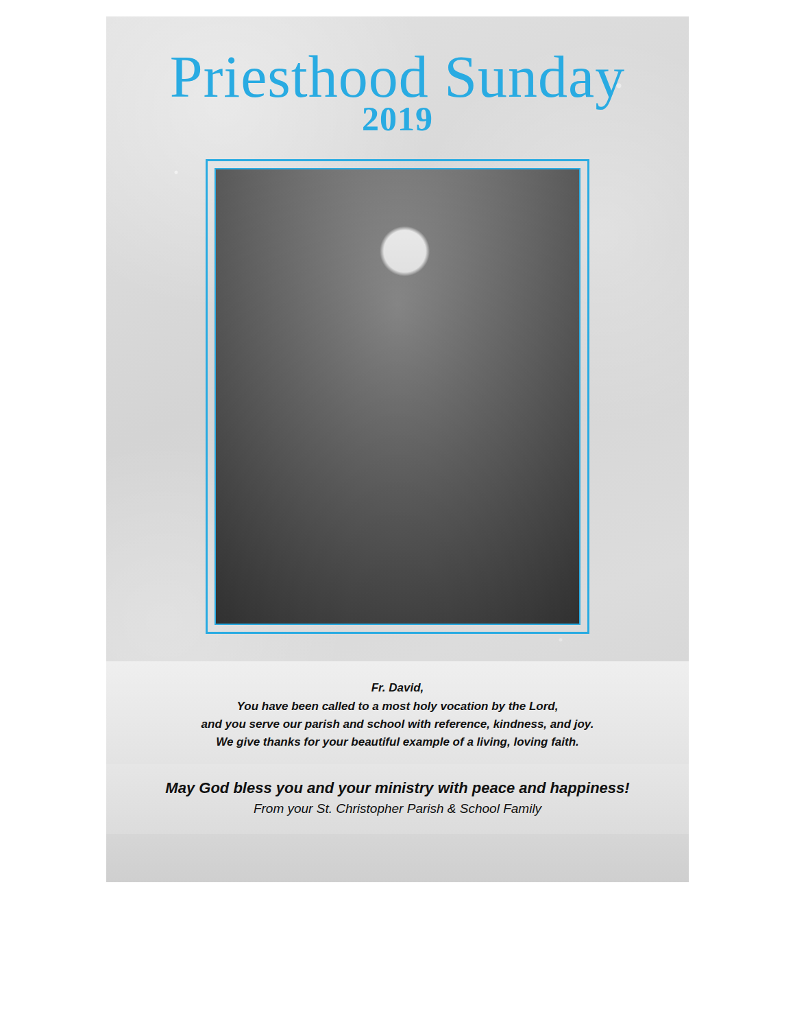Priesthood Sunday2019
Fr. David,
You have been called to a most holy vocation by the Lord,
and you serve our parish and school with reference, kindness, and joy.
We give thanks for your beautiful example of a living, loving faith.
May God bless you and your ministry with peace and happiness!
From your St. Christopher Parish & School Family